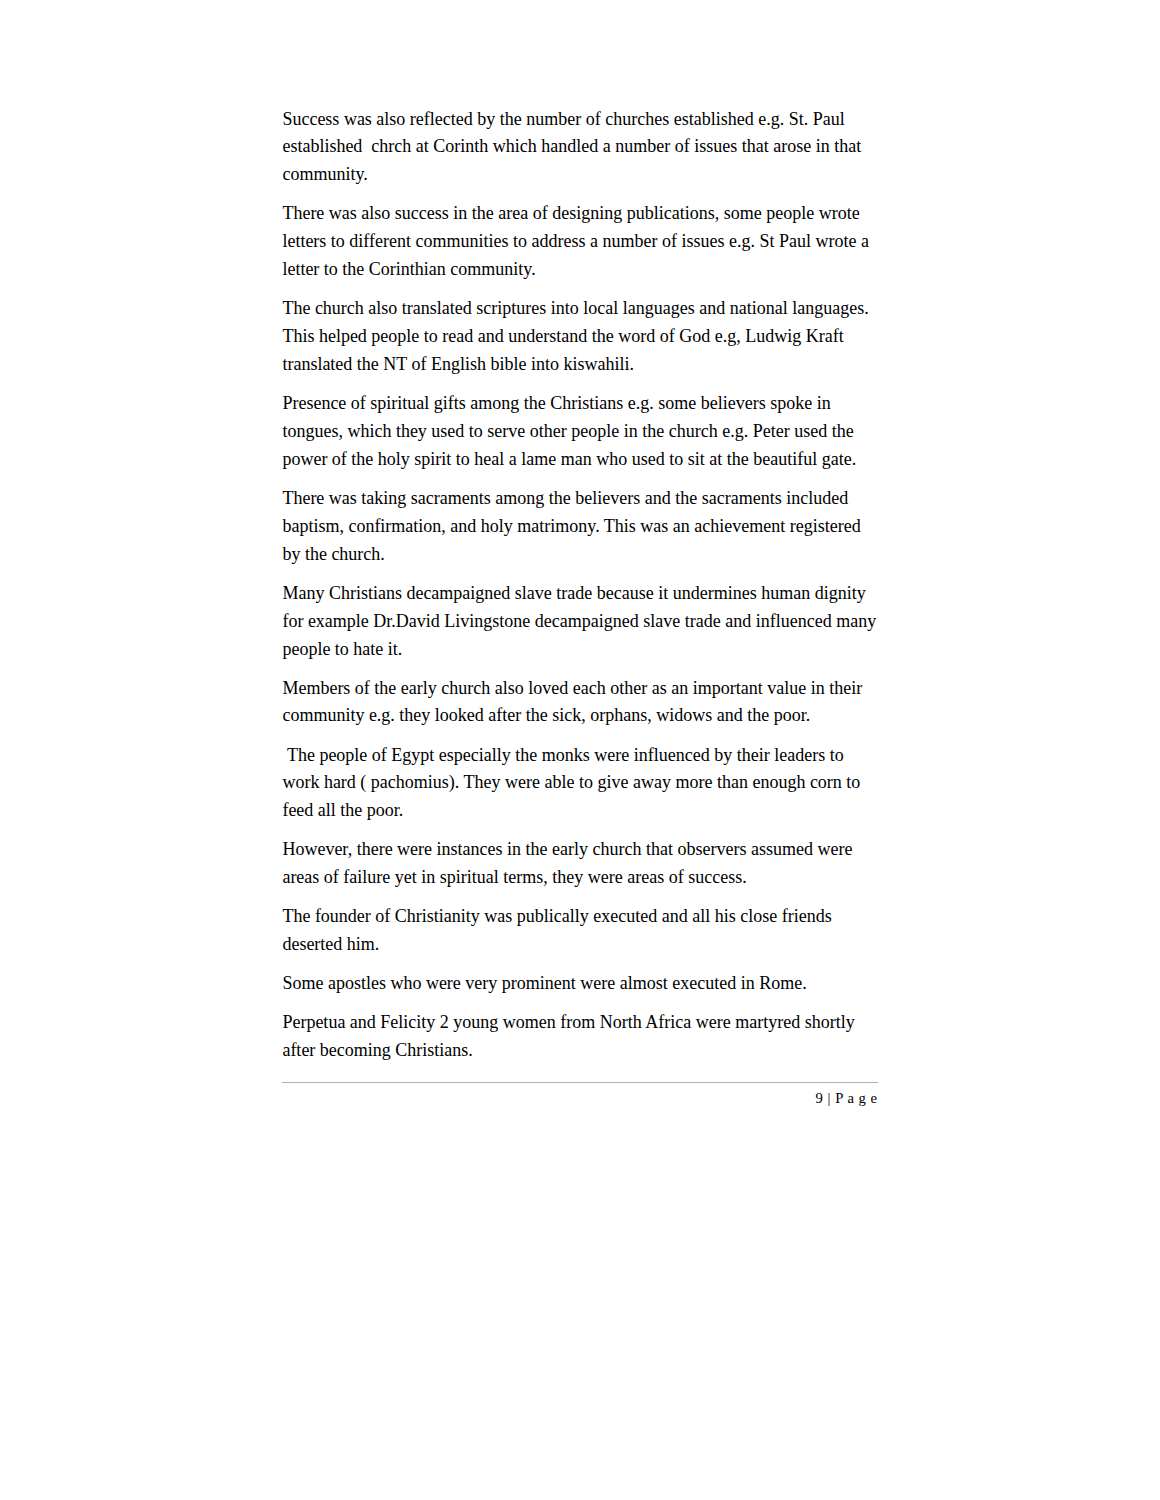Success was also reflected by the number of churches established e.g. St. Paul established chrch at Corinth which handled a number of issues that arose in that community.
There was also success in the area of designing publications, some people wrote letters to different communities to address a number of issues e.g. St Paul wrote a letter to the Corinthian community.
The church also translated scriptures into local languages and national languages. This helped people to read and understand the word of God e.g, Ludwig Kraft translated the NT of English bible into kiswahili.
Presence of spiritual gifts among the Christians e.g. some believers spoke in tongues, which they used to serve other people in the church e.g. Peter used the power of the holy spirit to heal a lame man who used to sit at the beautiful gate.
There was taking sacraments among the believers and the sacraments included baptism, confirmation, and holy matrimony. This was an achievement registered by the church.
Many Christians decampaigned slave trade because it undermines human dignity for example Dr.David Livingstone decampaigned slave trade and influenced many people to hate it.
Members of the early church also loved each other as an important value in their community e.g. they looked after the sick, orphans, widows and the poor.
The people of Egypt especially the monks were influenced by their leaders to work hard ( pachomius). They were able to give away more than enough corn to feed all the poor.
However, there were instances in the early church that observers assumed were areas of failure yet in spiritual terms, they were areas of success.
The founder of Christianity was publically executed and all his close friends deserted him.
Some apostles who were very prominent were almost executed in Rome.
Perpetua and Felicity 2 young women from North Africa were martyred shortly after becoming Christians.
9 | P a g e